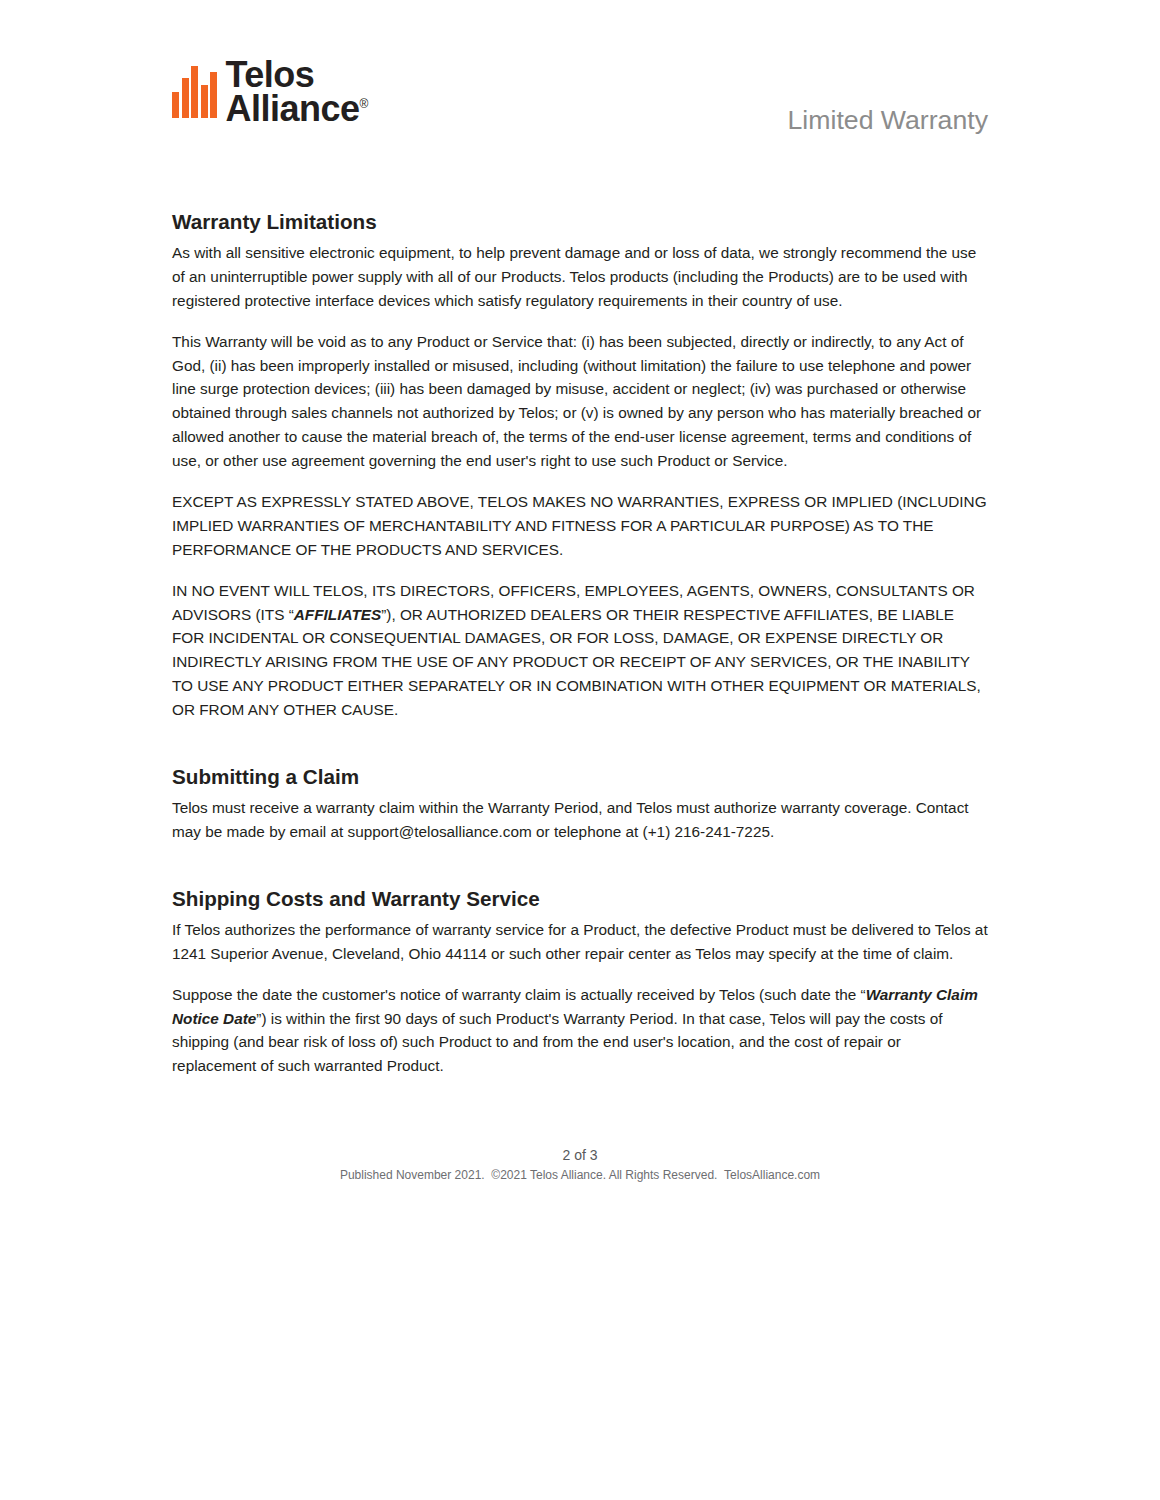Telos
Alliance®
Limited Warranty
Warranty Limitations
As with all sensitive electronic equipment, to help prevent damage and or loss of data, we strongly recommend the use of an uninterruptible power supply with all of our Products. Telos products (including the Products) are to be used with registered protective interface devices which satisfy regulatory requirements in their country of use.
This Warranty will be void as to any Product or Service that: (i) has been subjected, directly or indirectly, to any Act of God, (ii) has been improperly installed or misused, including (without limitation) the failure to use telephone and power line surge protection devices; (iii) has been damaged by misuse, accident or neglect; (iv) was purchased or otherwise obtained through sales channels not authorized by Telos; or (v) is owned by any person who has materially breached or allowed another to cause the material breach of, the terms of the end-user license agreement, terms and conditions of use, or other use agreement governing the end user's right to use such Product or Service.
Except as expressly stated above, Telos makes no warranties, express or implied (including implied warranties of merchantability and fitness for a particular purpose) as to the performance of the Products and Services.
In no event will Telos, its directors, officers, employees, agents, owners, consultants or advisors (its “Affiliates”), or authorized dealers or their respective affiliates, be liable for incidental or consequential damages, or for loss, damage, or expense directly or indirectly arising from the use of any Product or receipt of any Services, or the inability to use any Product either separately or in combination with other equipment or materials, or from any other cause.
Submitting a Claim
Telos must receive a warranty claim within the Warranty Period, and Telos must authorize warranty coverage. Contact may be made by email at support@telosalliance.com or telephone at (+1) 216-241-7225.
Shipping Costs and Warranty Service
If Telos authorizes the performance of warranty service for a Product, the defective Product must be delivered to Telos at 1241 Superior Avenue, Cleveland, Ohio 44114 or such other repair center as Telos may specify at the time of claim.
Suppose the date the customer's notice of warranty claim is actually received by Telos (such date the “Warranty Claim Notice Date”) is within the first 90 days of such Product's Warranty Period. In that case, Telos will pay the costs of shipping (and bear risk of loss of) such Product to and from the end user's location, and the cost of repair or replacement of such warranted Product.
2 of 3
Published November 2021. ©2021 Telos Alliance. All Rights Reserved. TelosAlliance.com